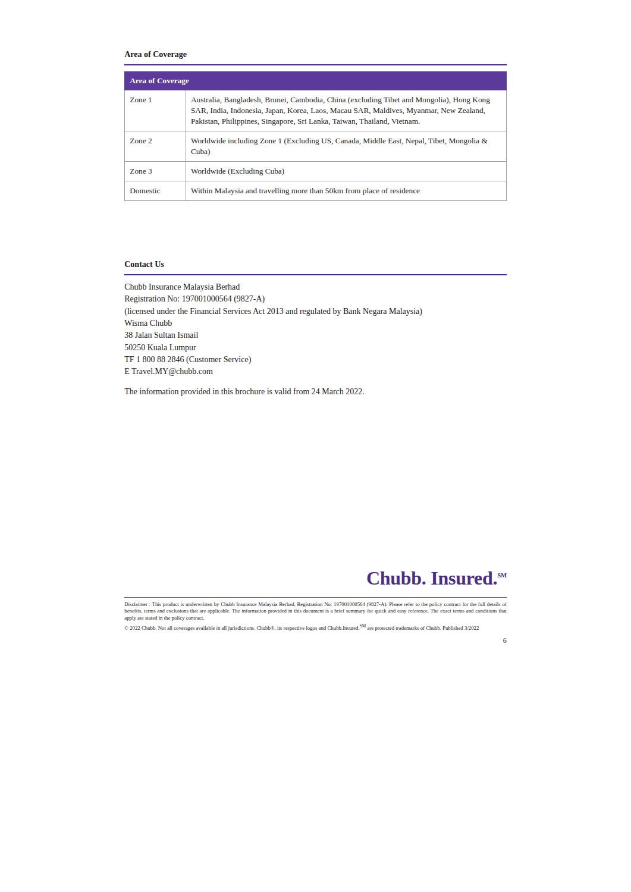Area of Coverage
| Area of Coverage |
| --- |
| Zone 1 | Australia, Bangladesh, Brunei, Cambodia, China (excluding Tibet and Mongolia), Hong Kong SAR, India, Indonesia, Japan, Korea, Laos, Macau SAR, Maldives, Myanmar, New Zealand, Pakistan, Philippines, Singapore, Sri Lanka, Taiwan, Thailand, Vietnam. |
| Zone 2 | Worldwide including Zone 1 (Excluding US, Canada, Middle East, Nepal, Tibet, Mongolia & Cuba) |
| Zone 3 | Worldwide (Excluding Cuba) |
| Domestic | Within Malaysia and travelling more than 50km from place of residence |
Contact Us
Chubb Insurance Malaysia Berhad
Registration No: 197001000564 (9827-A)
(licensed under the Financial Services Act 2013 and regulated by Bank Negara Malaysia)
Wisma Chubb
38 Jalan Sultan Ismail
50250 Kuala Lumpur
TF 1 800 88 2846 (Customer Service)
E Travel.MY@chubb.com
The information provided in this brochure is valid from 24 March 2022.
Chubb. Insured.SM
Disclaimer : This product is underwritten by Chubb Insurance Malaysia Berhad, Registration No: 197001000564 (9827-A). Please refer to the policy contract for the full details of benefits, terms and exclusions that are applicable. The information provided in this document is a brief summary for quick and easy reference. The exact terms and conditions that apply are stated in the policy contract.
© 2022 Chubb. Not all coverages available in all jurisdictions. Chubb®, its respective logos and Chubb.Insured.SM are protected trademarks of Chubb. Published 3/2022
6